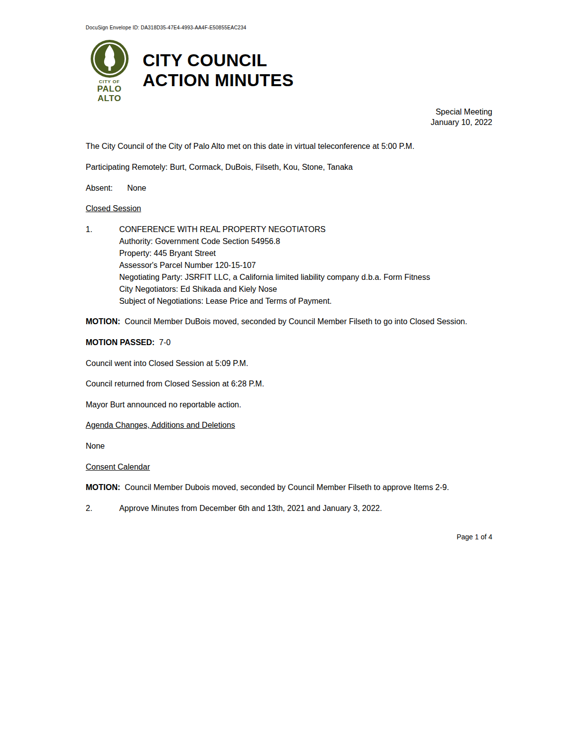DocuSign Envelope ID: DA318D35-47E4-4993-AA4F-E50855EAC234
CITY OF PALO ALTO
CITY COUNCIL
ACTION MINUTES
Special Meeting
January 10, 2022
The City Council of the City of Palo Alto met on this date in virtual teleconference at 5:00 P.M.
Participating Remotely: Burt, Cormack, DuBois, Filseth, Kou, Stone, Tanaka
Absent: None
Closed Session
1. CONFERENCE WITH REAL PROPERTY NEGOTIATORS
Authority: Government Code Section 54956.8
Property: 445 Bryant Street
Assessor's Parcel Number 120-15-107
Negotiating Party: JSRFIT LLC, a California limited liability company d.b.a. Form Fitness
City Negotiators: Ed Shikada and Kiely Nose
Subject of Negotiations: Lease Price and Terms of Payment.
MOTION: Council Member DuBois moved, seconded by Council Member Filseth to go into Closed Session.
MOTION PASSED: 7-0
Council went into Closed Session at 5:09 P.M.
Council returned from Closed Session at 6:28 P.M.
Mayor Burt announced no reportable action.
Agenda Changes, Additions and Deletions
None
Consent Calendar
MOTION: Council Member Dubois moved, seconded by Council Member Filseth to approve Items 2-9.
2. Approve Minutes from December 6th and 13th, 2021 and January 3, 2022.
Page 1 of 4